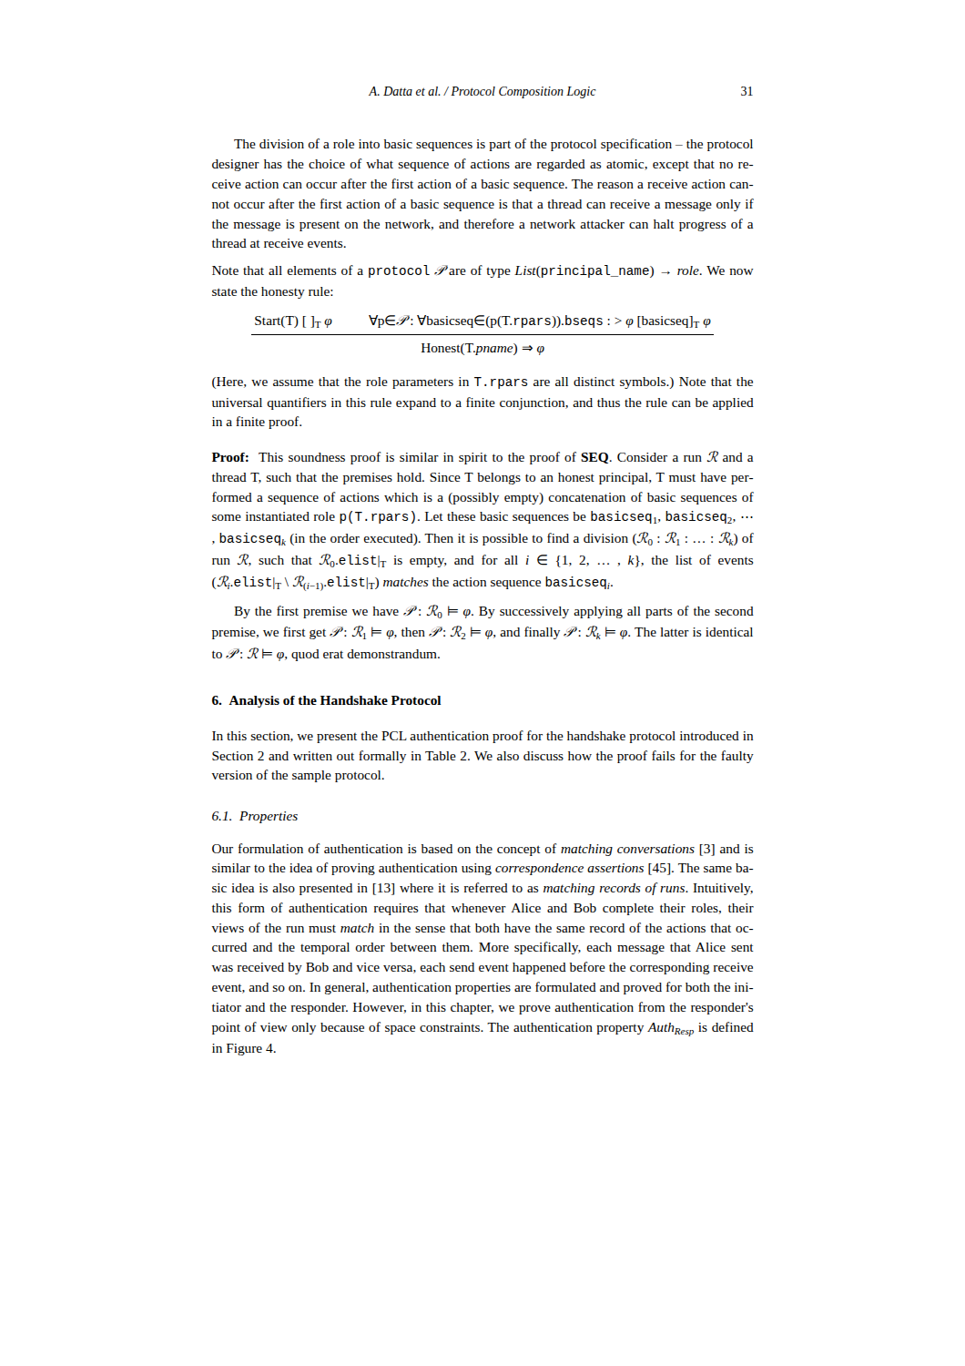A. Datta et al. / Protocol Composition Logic 31
The division of a role into basic sequences is part of the protocol specification – the protocol designer has the choice of what sequence of actions are regarded as atomic, except that no receive action can occur after the first action of a basic sequence. The reason a receive action cannot occur after the first action of a basic sequence is that a thread can receive a message only if the message is present on the network, and therefore a network attacker can halt progress of a thread at receive events.
Note that all elements of a protocol 𝒫 are of type List(principal_name) → role. We now state the honesty rule:
| Start(T) [ ] T φ ∀p∈ 𝒫 : ∀basicseq∈(p(T. rpars )). bseqs : > φ [basicseq] T φ |
| Honest(T. pname ) ⇒ φ |
(Here, we assume that the role parameters in T.rpars are all distinct symbols.) Note that the universal quantifiers in this rule expand to a finite conjunction, and thus the rule can be applied in a finite proof.
Proof: This soundness proof is similar in spirit to the proof of SEQ. Consider a run ℛ and a thread T, such that the premises hold. Since T belongs to an honest principal, T must have performed a sequence of actions which is a (possibly empty) concatenation of basic sequences of some instantiated role p(T.rpars). Let these basic sequences be basicseq1, basicseq2, ⋯ , basicseqk (in the order executed). Then it is possible to find a division (ℛ0 : ℛ1 : … : ℛk) of run ℛ, such that ℛ0.elist|T is empty, and for all i ∈ {1, 2, … , k}, the list of events (ℛi.elist|T \ ℛ(i−1).elist|T) matches the action sequence basicseqi.
By the first premise we have 𝒫 : ℛ0 ⊨ φ. By successively applying all parts of the second premise, we first get 𝒫 : ℛ1 ⊨ φ, then 𝒫 : ℛ2 ⊨ φ, and finally 𝒫 : ℛk ⊨ φ. The latter is identical to 𝒫 : ℛ ⊨ φ, quod erat demonstrandum.
6. Analysis of the Handshake Protocol
In this section, we present the PCL authentication proof for the handshake protocol introduced in Section 2 and written out formally in Table 2. We also discuss how the proof fails for the faulty version of the sample protocol.
6.1. Properties
Our formulation of authentication is based on the concept of matching conversations [3] and is similar to the idea of proving authentication using correspondence assertions [45]. The same basic idea is also presented in [13] where it is referred to as matching records of runs. Intuitively, this form of authentication requires that whenever Alice and Bob complete their roles, their views of the run must match in the sense that both have the same record of the actions that occurred and the temporal order between them. More specifically, each message that Alice sent was received by Bob and vice versa, each send event happened before the corresponding receive event, and so on. In general, authentication properties are formulated and proved for both the initiator and the responder. However, in this chapter, we prove authentication from the responder's point of view only because of space constraints. The authentication property AuthResp is defined in Figure 4.